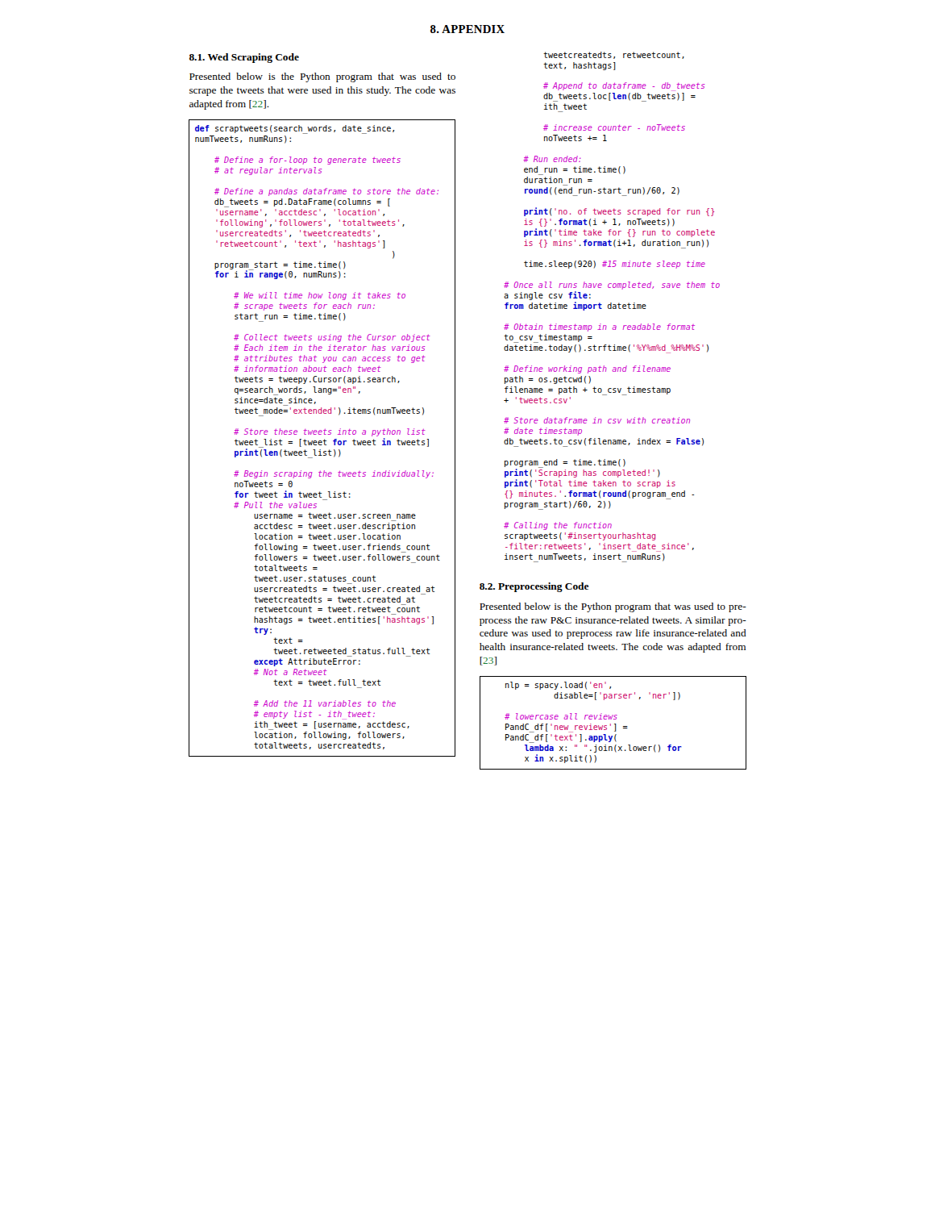8. APPENDIX
8.1. Wed Scraping Code
Presented below is the Python program that was used to scrape the tweets that were used in this study. The code was adapted from [22].
def scraptweets(search_words, date_since,
numTweets, numRuns):

    # Define a for-loop to generate tweets
    # at regular intervals

    # Define a pandas dataframe to store the date:
    db_tweets = pd.DataFrame(columns = [
    'username', 'acctdesc', 'location',
    'following','followers', 'totaltweets',
    'usercreatedts', 'tweetcreatedts',
    'retweetcount', 'text', 'hashtags']
                                        )
    program_start = time.time()
    for i in range(0, numRuns):

        # We will time how long it takes to
        # scrape tweets for each run:
        start_run = time.time()

        # Collect tweets using the Cursor object
        # Each item in the iterator has various
        # attributes that you can access to get
        # information about each tweet
        tweets = tweepy.Cursor(api.search,
        q=search_words, lang="en",
        since=date_since,
        tweet_mode='extended').items(numTweets)

        # Store these tweets into a python list
        tweet_list = [tweet for tweet in tweets]
        print(len(tweet_list))

        # Begin scraping the tweets individually:
        noTweets = 0
        for tweet in tweet_list:
        # Pull the values
            username = tweet.user.screen_name
            acctdesc = tweet.user.description
            location = tweet.user.location
            following = tweet.user.friends_count
            followers = tweet.user.followers_count
            totaltweets =
            tweet.user.statuses_count
            usercreatedts = tweet.user.created_at
            tweetcreatedts = tweet.created_at
            retweetcount = tweet.retweet_count
            hashtags = tweet.entities['hashtags']
            try:
                text =
                tweet.retweeted_status.full_text
            except AttributeError:
            # Not a Retweet
                text = tweet.full_text

            # Add the 11 variables to the
            # empty list - ith_tweet:
            ith_tweet = [username, acctdesc,
            location, following, followers,
            totaltweets, usercreatedts,
            tweetcreatedts, retweetcount,
            text, hashtags]

            # Append to dataframe - db_tweets
            db_tweets.loc[len(db_tweets)] =
            ith_tweet

            # increase counter - noTweets
            noTweets += 1

        # Run ended:
        end_run = time.time()
        duration_run =
        round((end_run-start_run)/60, 2)

        print('no. of tweets scraped for run {}
        is {}'.format(i + 1, noTweets))
        print('time take for {} run to complete
        is {} mins'.format(i+1, duration_run))

        time.sleep(920) #15 minute sleep time

    # Once all runs have completed, save them to
    a single csv file:
    from datetime import datetime

    # Obtain timestamp in a readable format
    to_csv_timestamp =
    datetime.today().strftime('%Y%m%d_%H%M%S')

    # Define working path and filename
    path = os.getcwd()
    filename = path + to_csv_timestamp
    + 'tweets.csv'

    # Store dataframe in csv with creation
    # date timestamp
    db_tweets.to_csv(filename, index = False)

    program_end = time.time()
    print('Scraping has completed!')
    print('Total time taken to scrap is
    {} minutes.'.format(round(program_end -
    program_start)/60, 2))

    # Calling the function
    scraptweets('#insertyourhashtag
    -filter:retweets', 'insert_date_since',
    insert_numTweets, insert_numRuns)
8.2. Preprocessing Code
Presented below is the Python program that was used to preprocess the raw P&C insurance-related tweets. A similar procedure was used to preprocess raw life insurance-related and health insurance-related tweets. The code was adapted from [23]
    nlp = spacy.load('en',
              disable=['parser', 'ner'])

    # lowercase all reviews
    PandC_df['new_reviews'] =
    PandC_df['text'].apply(
        lambda x: " ".join(x.lower() for
        x in x.split())